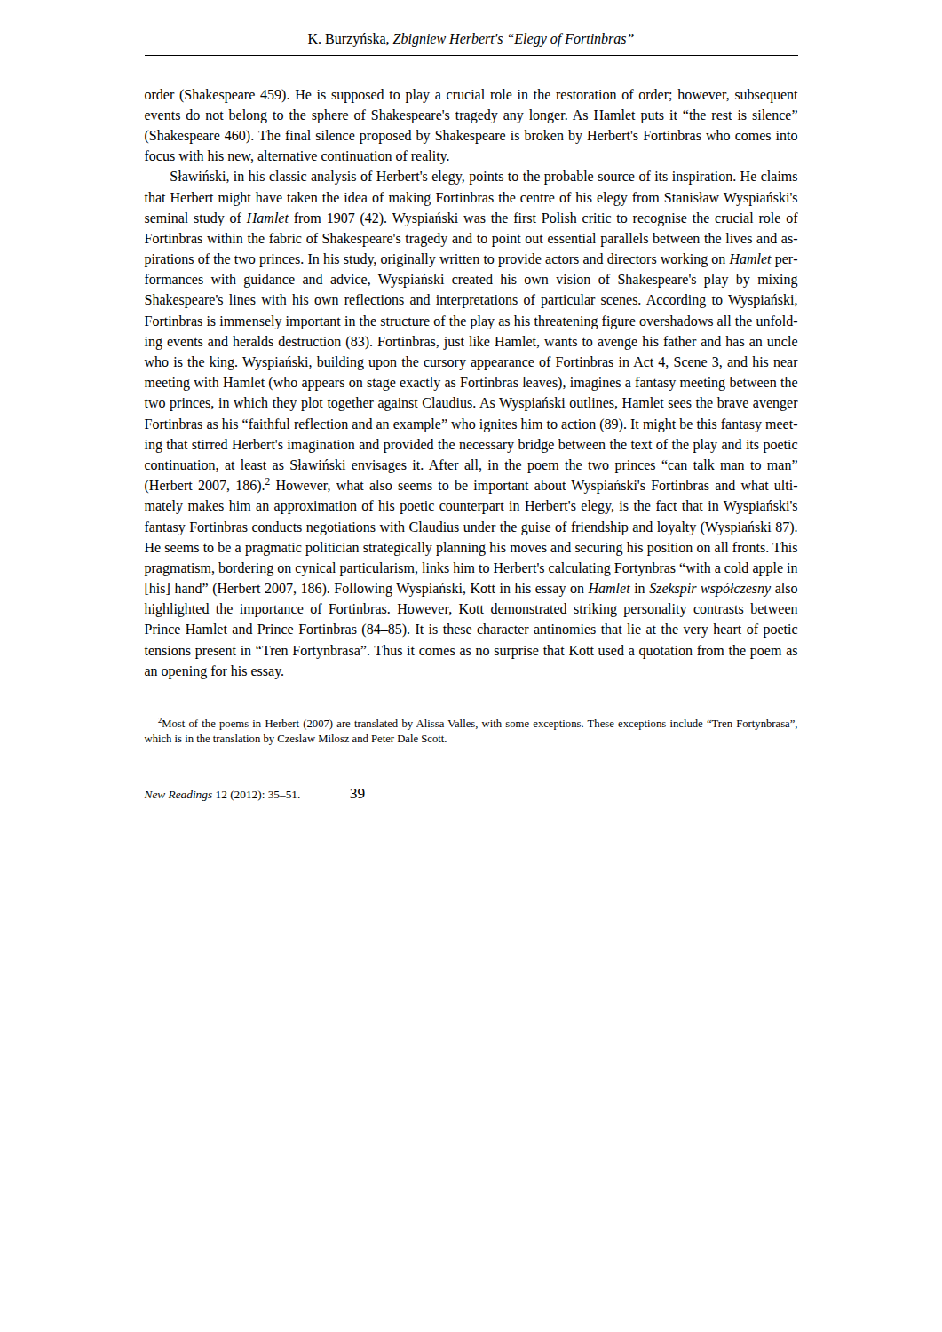K. Burzyńska, Zbigniew Herbert's “Elegy of Fortinbras”
order (Shakespeare 459). He is supposed to play a crucial role in the restoration of order; however, subsequent events do not belong to the sphere of Shakespeare's tragedy any longer. As Hamlet puts it “the rest is silence” (Shakespeare 460). The final silence proposed by Shakespeare is broken by Herbert's Fortinbras who comes into focus with his new, alternative continuation of reality.
Sławiński, in his classic analysis of Herbert's elegy, points to the probable source of its inspiration. He claims that Herbert might have taken the idea of making Fortinbras the centre of his elegy from Stanisław Wyspiański's seminal study of Hamlet from 1907 (42). Wyspiański was the first Polish critic to recognise the crucial role of Fortinbras within the fabric of Shakespeare's tragedy and to point out essential parallels between the lives and aspirations of the two princes. In his study, originally written to provide actors and directors working on Hamlet performances with guidance and advice, Wyspiański created his own vision of Shakespeare's play by mixing Shakespeare's lines with his own reflections and interpretations of particular scenes. According to Wyspiański, Fortinbras is immensely important in the structure of the play as his threatening figure overshadows all the unfolding events and heralds destruction (83). Fortinbras, just like Hamlet, wants to avenge his father and has an uncle who is the king. Wyspiański, building upon the cursory appearance of Fortinbras in Act 4, Scene 3, and his near meeting with Hamlet (who appears on stage exactly as Fortinbras leaves), imagines a fantasy meeting between the two princes, in which they plot together against Claudius. As Wyspiański outlines, Hamlet sees the brave avenger Fortinbras as his “faithful reflection and an example” who ignites him to action (89). It might be this fantasy meeting that stirred Herbert's imagination and provided the necessary bridge between the text of the play and its poetic continuation, at least as Sławiński envisages it. After all, in the poem the two princes “can talk man to man” (Herbert 2007, 186).2 However, what also seems to be important about Wyspiański's Fortinbras and what ultimately makes him an approximation of his poetic counterpart in Herbert's elegy, is the fact that in Wyspiański's fantasy Fortinbras conducts negotiations with Claudius under the guise of friendship and loyalty (Wyspiański 87). He seems to be a pragmatic politician strategically planning his moves and securing his position on all fronts. This pragmatism, bordering on cynical particularism, links him to Herbert's calculating Fortynbras “with a cold apple in [his] hand” (Herbert 2007, 186). Following Wyspiański, Kott in his essay on Hamlet in Szekspir współczesny also highlighted the importance of Fortinbras. However, Kott demonstrated striking personality contrasts between Prince Hamlet and Prince Fortinbras (84–85). It is these character antinomies that lie at the very heart of poetic tensions present in “Tren Fortynbrasa”. Thus it comes as no surprise that Kott used a quotation from the poem as an opening for his essay.
2Most of the poems in Herbert (2007) are translated by Alissa Valles, with some exceptions. These exceptions include “Tren Fortynbrasa”, which is in the translation by Czeslaw Milosz and Peter Dale Scott.
New Readings 12 (2012): 35–51. 39